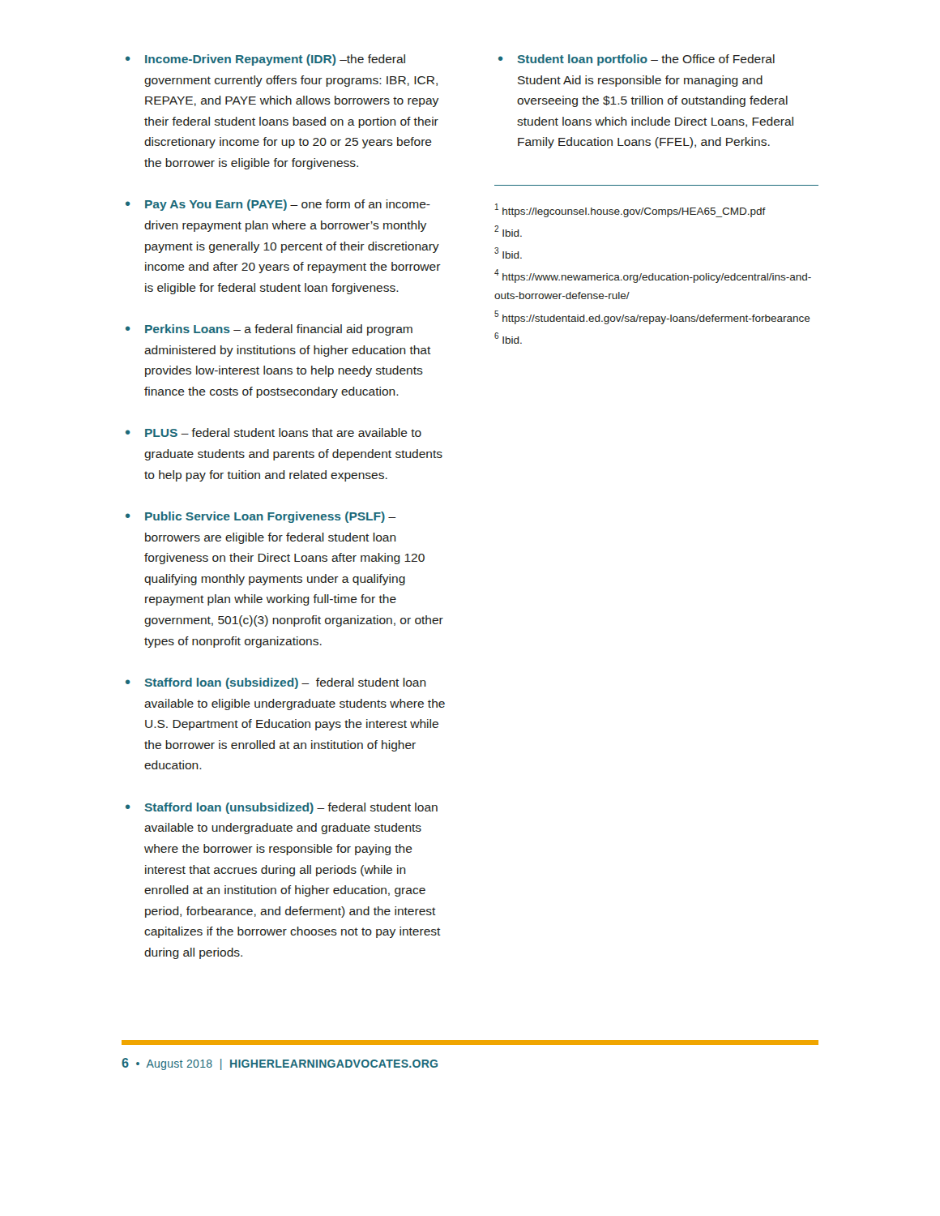Income-Driven Repayment (IDR) –the federal government currently offers four programs: IBR, ICR, REPAYE, and PAYE which allows borrowers to repay their federal student loans based on a portion of their discretionary income for up to 20 or 25 years before the borrower is eligible for forgiveness.
Pay As You Earn (PAYE) – one form of an income-driven repayment plan where a borrower’s monthly payment is generally 10 percent of their discretionary income and after 20 years of repayment the borrower is eligible for federal student loan forgiveness.
Perkins Loans – a federal financial aid program administered by institutions of higher education that provides low-interest loans to help needy students finance the costs of postsecondary education.
PLUS – federal student loans that are available to graduate students and parents of dependent students to help pay for tuition and related expenses.
Public Service Loan Forgiveness (PSLF) – borrowers are eligible for federal student loan forgiveness on their Direct Loans after making 120 qualifying monthly payments under a qualifying repayment plan while working full-time for the government, 501(c)(3) nonprofit organization, or other types of nonprofit organizations.
Stafford loan (subsidized) – federal student loan available to eligible undergraduate students where the U.S. Department of Education pays the interest while the borrower is enrolled at an institution of higher education.
Stafford loan (unsubsidized) – federal student loan available to undergraduate and graduate students where the borrower is responsible for paying the interest that accrues during all periods (while in enrolled at an institution of higher education, grace period, forbearance, and deferment) and the interest capitalizes if the borrower chooses not to pay interest during all periods.
Student loan portfolio – the Office of Federal Student Aid is responsible for managing and overseeing the $1.5 trillion of outstanding federal student loans which include Direct Loans, Federal Family Education Loans (FFEL), and Perkins.
1 https://legcounsel.house.gov/Comps/HEA65_CMD.pdf
2 Ibid.
3 Ibid.
4 https://www.newamerica.org/education-policy/edcentral/ins-and-outs-borrower-defense-rule/
5 https://studentaid.ed.gov/sa/repay-loans/deferment-forbearance
6 Ibid.
6 • August 2018 | HIGHERLEARNINGADVOCATES.ORG